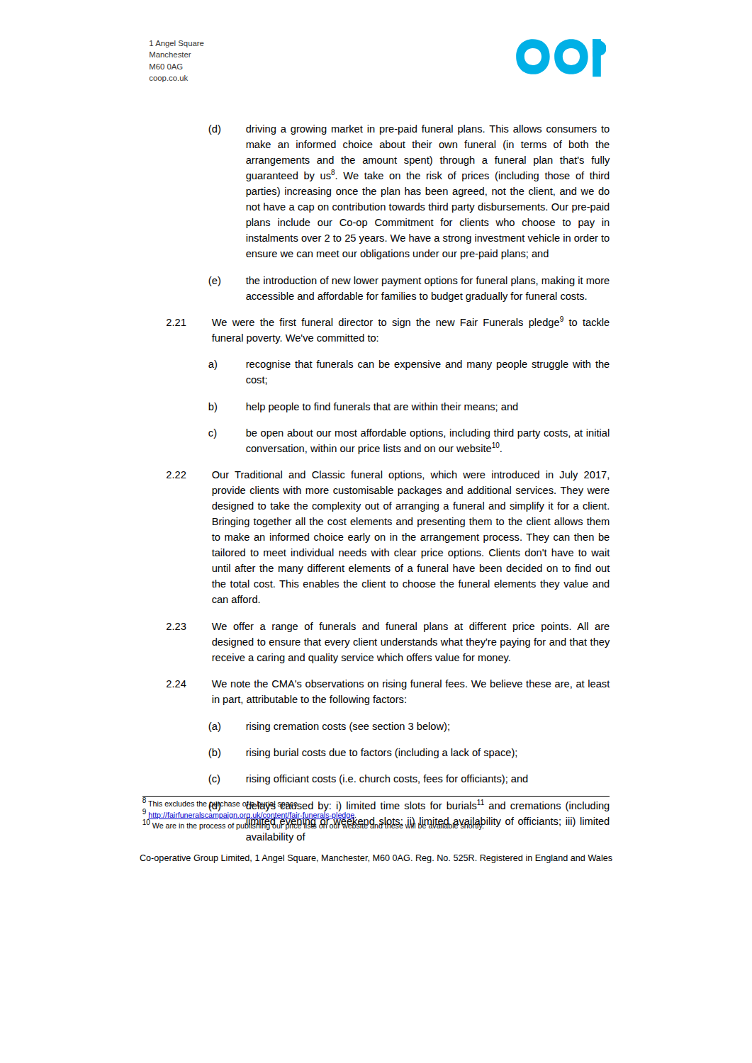1 Angel Square
Manchester
M60 0AG
coop.co.uk
(d)
driving a growing market in pre-paid funeral plans. This allows consumers to make an informed choice about their own funeral (in terms of both the arrangements and the amount spent) through a funeral plan that's fully guaranteed by us8. We take on the risk of prices (including those of third parties) increasing once the plan has been agreed, not the client, and we do not have a cap on contribution towards third party disbursements. Our pre-paid plans include our Co-op Commitment for clients who choose to pay in instalments over 2 to 25 years. We have a strong investment vehicle in order to ensure we can meet our obligations under our pre-paid plans; and
(e)
the introduction of new lower payment options for funeral plans, making it more accessible and affordable for families to budget gradually for funeral costs.
2.21
We were the first funeral director to sign the new Fair Funerals pledge9 to tackle funeral poverty. We've committed to:
a)
recognise that funerals can be expensive and many people struggle with the cost;
b)
help people to find funerals that are within their means; and
c)
be open about our most affordable options, including third party costs, at initial conversation, within our price lists and on our website10.
2.22
Our Traditional and Classic funeral options, which were introduced in July 2017, provide clients with more customisable packages and additional services. They were designed to take the complexity out of arranging a funeral and simplify it for a client. Bringing together all the cost elements and presenting them to the client allows them to make an informed choice early on in the arrangement process. They can then be tailored to meet individual needs with clear price options. Clients don't have to wait until after the many different elements of a funeral have been decided on to find out the total cost. This enables the client to choose the funeral elements they value and can afford.
2.23
We offer a range of funerals and funeral plans at different price points. All are designed to ensure that every client understands what they're paying for and that they receive a caring and quality service which offers value for money.
2.24
We note the CMA's observations on rising funeral fees. We believe these are, at least in part, attributable to the following factors:
(a)
rising cremation costs (see section 3 below);
(b)
rising burial costs due to factors (including a lack of space);
(c)
rising officiant costs (i.e. church costs, fees for officiants); and
(d)
delays caused by: i) limited time slots for burials11 and cremations (including limited evening or weekend slots; ii) limited availability of officiants; iii) limited availability of
8 This excludes the purchase of a burial space.
9 http://fairfuneralscampaign.org.uk/content/fair-funerals-pledge.
10 We are in the process of publishing our price lists on our website and these will be available shortly.
Co-operative Group Limited, 1 Angel Square, Manchester, M60 0AG. Reg. No. 525R. Registered in England and Wales